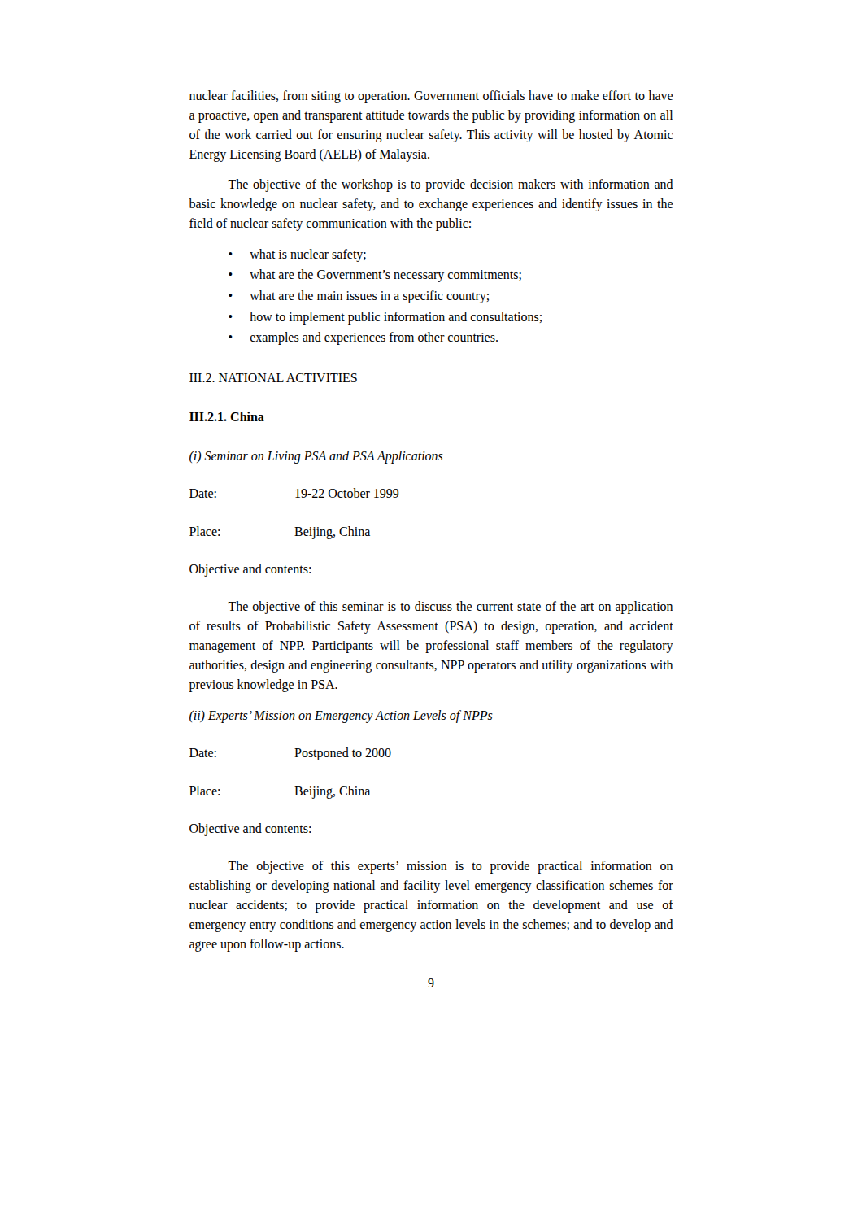nuclear facilities, from siting to operation. Government officials have to make effort to have a proactive, open and transparent attitude towards the public by providing information on all of the work carried out for ensuring nuclear safety. This activity will be hosted by Atomic Energy Licensing Board (AELB) of Malaysia.
The objective of the workshop is to provide decision makers with information and basic knowledge on nuclear safety, and to exchange experiences and identify issues in the field of nuclear safety communication with the public:
what is nuclear safety;
what are the Government’s necessary commitments;
what are the main issues in a specific country;
how to implement public information and consultations;
examples and experiences from other countries.
III.2. NATIONAL ACTIVITIES
III.2.1. China
(i) Seminar on Living PSA and PSA Applications
| Date: | 19-22 October 1999 |
| Place: | Beijing, China |
Objective and contents:
The objective of this seminar is to discuss the current state of the art on application of results of Probabilistic Safety Assessment (PSA) to design, operation, and accident management of NPP. Participants will be professional staff members of the regulatory authorities, design and engineering consultants, NPP operators and utility organizations with previous knowledge in PSA.
(ii) Experts’ Mission on Emergency Action Levels of NPPs
| Date: | Postponed to 2000 |
| Place: | Beijing, China |
Objective and contents:
The objective of this experts’ mission is to provide practical information on establishing or developing national and facility level emergency classification schemes for nuclear accidents; to provide practical information on the development and use of emergency entry conditions and emergency action levels in the schemes; and to develop and agree upon follow-up actions.
9